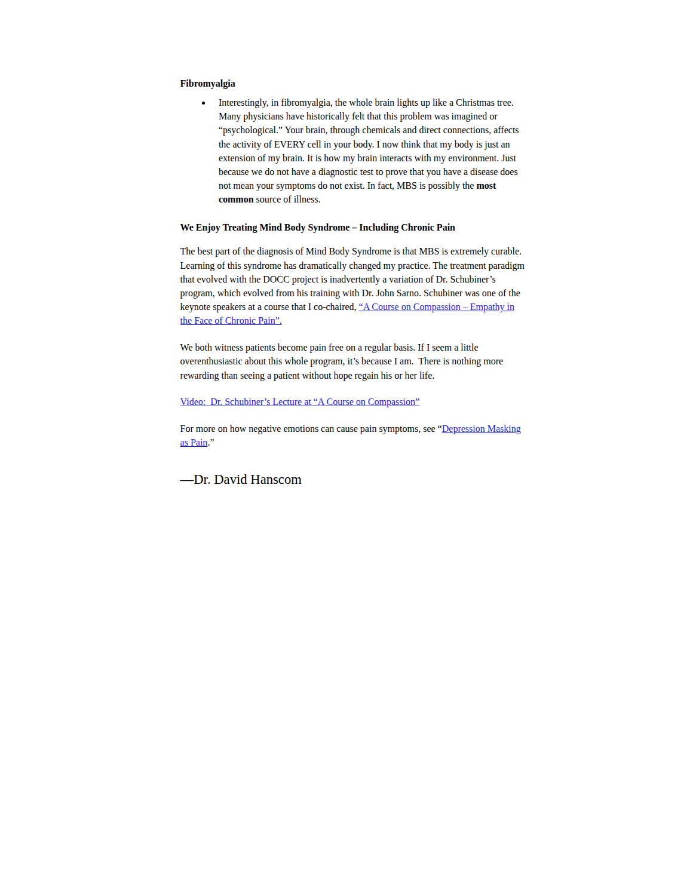Fibromyalgia
Interestingly, in fibromyalgia, the whole brain lights up like a Christmas tree. Many physicians have historically felt that this problem was imagined or “psychological.” Your brain, through chemicals and direct connections, affects the activity of EVERY cell in your body. I now think that my body is just an extension of my brain. It is how my brain interacts with my environment. Just because we do not have a diagnostic test to prove that you have a disease does not mean your symptoms do not exist. In fact, MBS is possibly the most common source of illness.
We Enjoy Treating Mind Body Syndrome – Including Chronic Pain
The best part of the diagnosis of Mind Body Syndrome is that MBS is extremely curable. Learning of this syndrome has dramatically changed my practice. The treatment paradigm that evolved with the DOCC project is inadvertently a variation of Dr. Schubiner’s program, which evolved from his training with Dr. John Sarno. Schubiner was one of the keynote speakers at a course that I co-chaired, “A Course on Compassion – Empathy in the Face of Chronic Pain”.
We both witness patients become pain free on a regular basis. If I seem a little overenthusiastic about this whole program, it’s because I am. There is nothing more rewarding than seeing a patient without hope regain his or her life.
Video: Dr. Schubiner’s Lecture at “A Course on Compassion”
For more on how negative emotions can cause pain symptoms, see “Depression Masking as Pain.”
—Dr. David Hanscom